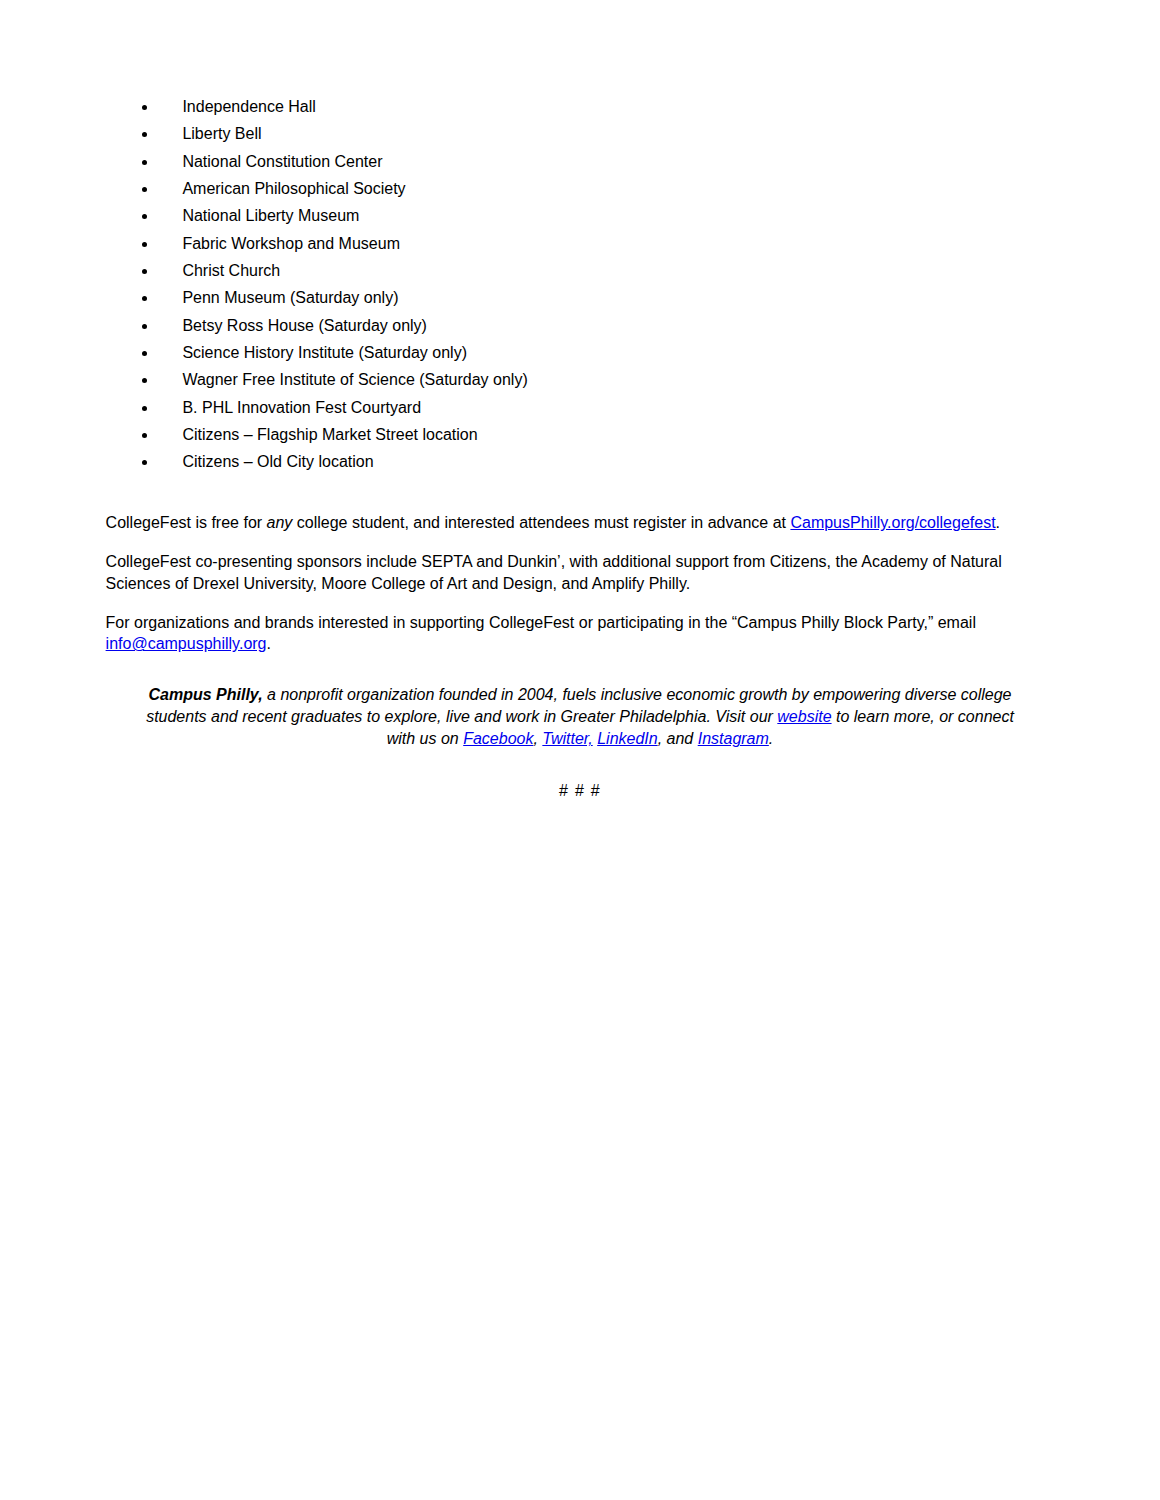Independence Hall
Liberty Bell
National Constitution Center
American Philosophical Society
National Liberty Museum
Fabric Workshop and Museum
Christ Church
Penn Museum (Saturday only)
Betsy Ross House (Saturday only)
Science History Institute (Saturday only)
Wagner Free Institute of Science (Saturday only)
B. PHL Innovation Fest Courtyard
Citizens – Flagship Market Street location
Citizens – Old City location
CollegeFest is free for any college student, and interested attendees must register in advance at CampusPhilly.org/collegefest.
CollegeFest co-presenting sponsors include SEPTA and Dunkin’, with additional support from Citizens, the Academy of Natural Sciences of Drexel University, Moore College of Art and Design, and Amplify Philly.
For organizations and brands interested in supporting CollegeFest or participating in the “Campus Philly Block Party,” email info@campusphilly.org.
Campus Philly, a nonprofit organization founded in 2004, fuels inclusive economic growth by empowering diverse college students and recent graduates to explore, live and work in Greater Philadelphia. Visit our website to learn more, or connect with us on Facebook, Twitter, LinkedIn, and Instagram.
# # #